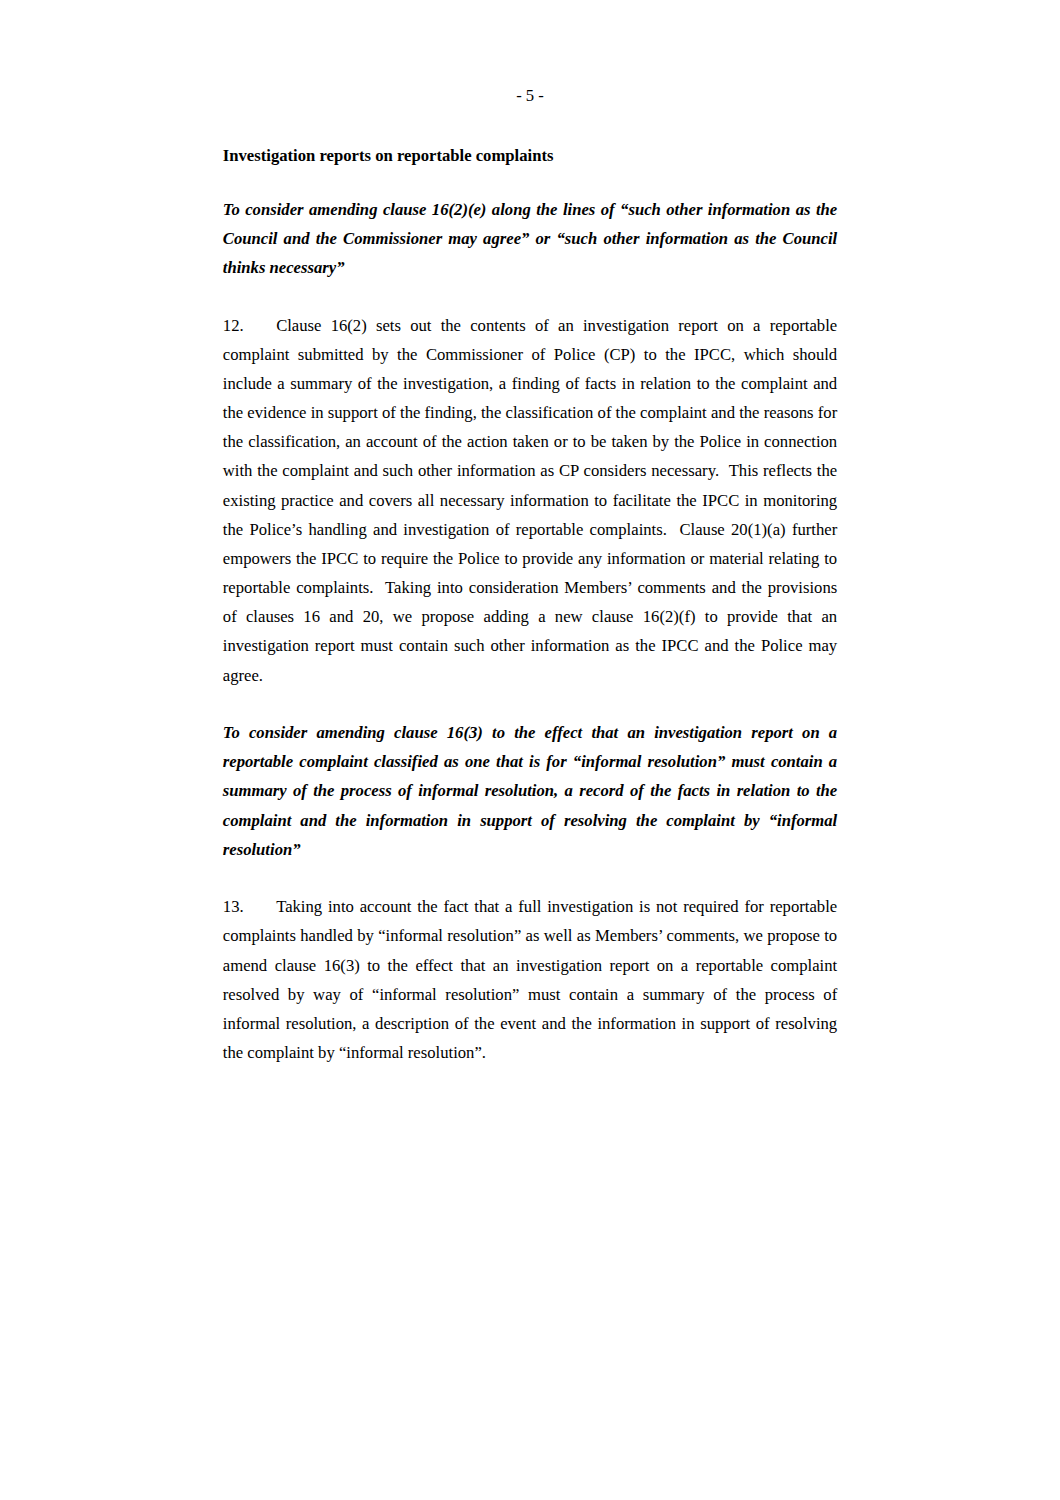- 5 -
Investigation reports on reportable complaints
To consider amending clause 16(2)(e) along the lines of “such other information as the Council and the Commissioner may agree” or “such other information as the Council thinks necessary”
12. Clause 16(2) sets out the contents of an investigation report on a reportable complaint submitted by the Commissioner of Police (CP) to the IPCC, which should include a summary of the investigation, a finding of facts in relation to the complaint and the evidence in support of the finding, the classification of the complaint and the reasons for the classification, an account of the action taken or to be taken by the Police in connection with the complaint and such other information as CP considers necessary. This reflects the existing practice and covers all necessary information to facilitate the IPCC in monitoring the Police’s handling and investigation of reportable complaints. Clause 20(1)(a) further empowers the IPCC to require the Police to provide any information or material relating to reportable complaints. Taking into consideration Members’ comments and the provisions of clauses 16 and 20, we propose adding a new clause 16(2)(f) to provide that an investigation report must contain such other information as the IPCC and the Police may agree.
To consider amending clause 16(3) to the effect that an investigation report on a reportable complaint classified as one that is for “informal resolution” must contain a summary of the process of informal resolution, a record of the facts in relation to the complaint and the information in support of resolving the complaint by “informal resolution”
13. Taking into account the fact that a full investigation is not required for reportable complaints handled by “informal resolution” as well as Members’ comments, we propose to amend clause 16(3) to the effect that an investigation report on a reportable complaint resolved by way of “informal resolution” must contain a summary of the process of informal resolution, a description of the event and the information in support of resolving the complaint by “informal resolution”.